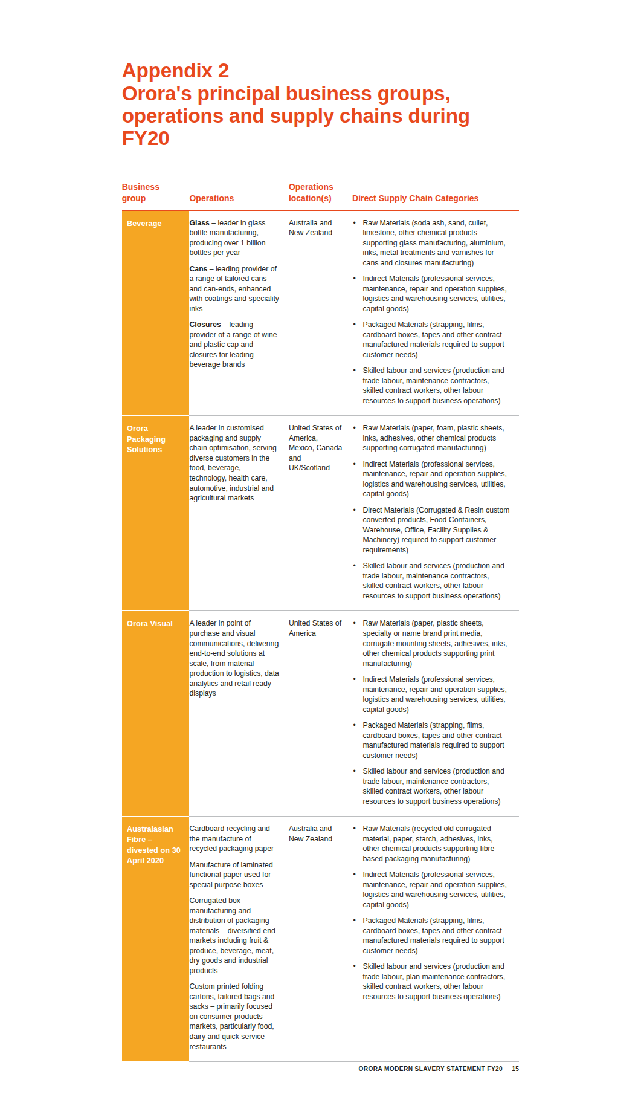Appendix 2
Orora's principal business groups,
operations and supply chains during FY20
| Business group | Operations | Operations location(s) | Direct Supply Chain Categories |
| --- | --- | --- | --- |
| Beverage | Glass – leader in glass bottle manufacturing, producing over 1 billion bottles per year Cans – leading provider of a range of tailored cans and can-ends, enhanced with coatings and speciality inks Closures – leading provider of a range of wine and plastic cap and closures for leading beverage brands | Australia and New Zealand | Raw Materials (soda ash, sand, cullet, limestone, other chemical products supporting glass manufacturing, aluminium, inks, metal treatments and varnishes for cans and closures manufacturing) Indirect Materials (professional services, maintenance, repair and operation supplies, logistics and warehousing services, utilities, capital goods) Packaged Materials (strapping, films, cardboard boxes, tapes and other contract manufactured materials required to support customer needs) Skilled labour and services (production and trade labour, maintenance contractors, skilled contract workers, other labour resources to support business operations) |
| Orora Packaging Solutions | A leader in customised packaging and supply chain optimisation, serving diverse customers in the food, beverage, technology, health care, automotive, industrial and agricultural markets | United States of America, Mexico, Canada and UK/Scotland | Raw Materials (paper, foam, plastic sheets, inks, adhesives, other chemical products supporting corrugated manufacturing) Indirect Materials (professional services, maintenance, repair and operation supplies, logistics and warehousing services, utilities, capital goods) Direct Materials (Corrugated & Resin custom converted products, Food Containers, Warehouse, Office, Facility Supplies & Machinery) required to support customer requirements) Skilled labour and services (production and trade labour, maintenance contractors, skilled contract workers, other labour resources to support business operations) |
| Orora Visual | A leader in point of purchase and visual communications, delivering end-to-end solutions at scale, from material production to logistics, data analytics and retail ready displays | United States of America | Raw Materials (paper, plastic sheets, specialty or name brand print media, corrugate mounting sheets, adhesives, inks, other chemical products supporting print manufacturing) Indirect Materials (professional services, maintenance, repair and operation supplies, logistics and warehousing services, utilities, capital goods) Packaged Materials (strapping, films, cardboard boxes, tapes and other contract manufactured materials required to support customer needs) Skilled labour and services (production and trade labour, maintenance contractors, skilled contract workers, other labour resources to support business operations) |
| Australasian Fibre – divested on 30 April 2020 | Cardboard recycling and the manufacture of recycled packaging paper Manufacture of laminated functional paper used for special purpose boxes Corrugated box manufacturing and distribution of packaging materials – diversified end markets including fruit & produce, beverage, meat, dry goods and industrial products Custom printed folding cartons, tailored bags and sacks – primarily focused on consumer products markets, particularly food, dairy and quick service restaurants | Australia and New Zealand | Raw Materials (recycled old corrugated material, paper, starch, adhesives, inks, other chemical products supporting fibre based packaging manufacturing) Indirect Materials (professional services, maintenance, repair and operation supplies, logistics and warehousing services, utilities, capital goods) Packaged Materials (strapping, films, cardboard boxes, tapes and other contract manufactured materials required to support customer needs) Skilled labour and services (production and trade labour, plan maintenance contractors, skilled contract workers, other labour resources to support business operations) |
ORORA MODERN SLAVERY STATEMENT FY2015